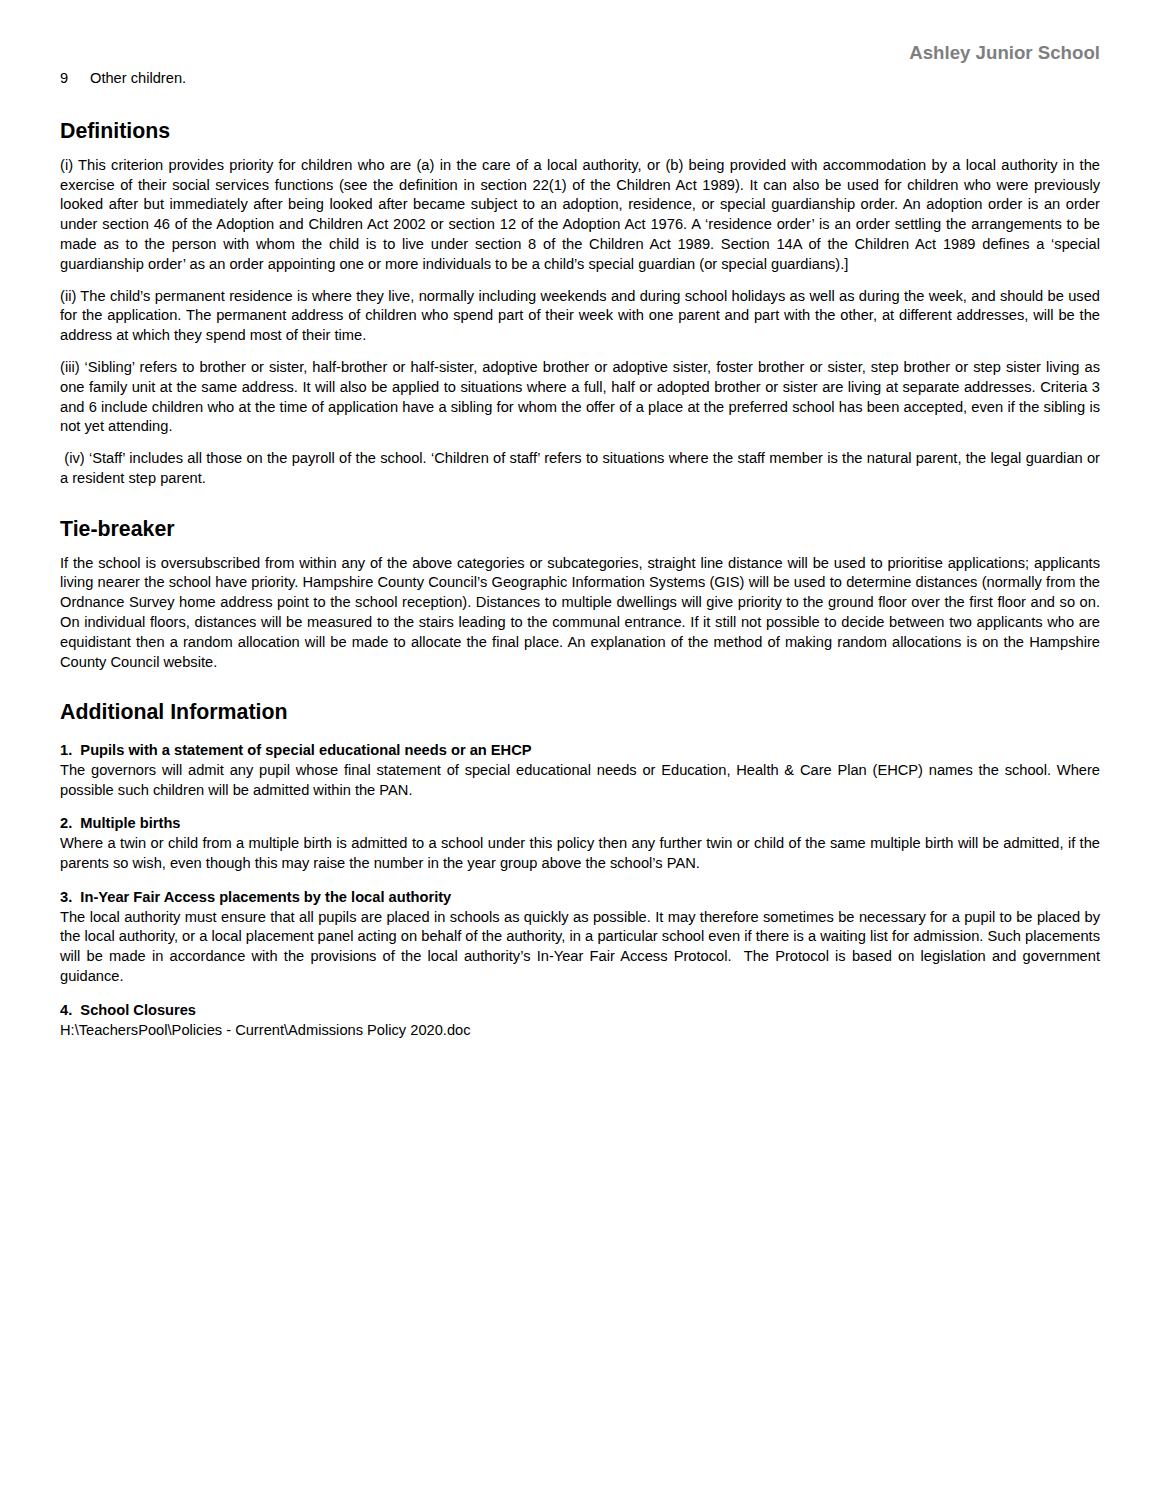Ashley Junior School
9 Other children.
Definitions
(i) This criterion provides priority for children who are (a) in the care of a local authority, or (b) being provided with accommodation by a local authority in the exercise of their social services functions (see the definition in section 22(1) of the Children Act 1989). It can also be used for children who were previously looked after but immediately after being looked after became subject to an adoption, residence, or special guardianship order. An adoption order is an order under section 46 of the Adoption and Children Act 2002 or section 12 of the Adoption Act 1976. A ‘residence order’ is an order settling the arrangements to be made as to the person with whom the child is to live under section 8 of the Children Act 1989. Section 14A of the Children Act 1989 defines a ‘special guardianship order’ as an order appointing one or more individuals to be a child’s special guardian (or special guardians).]
(ii) The child’s permanent residence is where they live, normally including weekends and during school holidays as well as during the week, and should be used for the application. The permanent address of children who spend part of their week with one parent and part with the other, at different addresses, will be the address at which they spend most of their time.
(iii) ‘Sibling’ refers to brother or sister, half-brother or half-sister, adoptive brother or adoptive sister, foster brother or sister, step brother or step sister living as one family unit at the same address. It will also be applied to situations where a full, half or adopted brother or sister are living at separate addresses. Criteria 3 and 6 include children who at the time of application have a sibling for whom the offer of a place at the preferred school has been accepted, even if the sibling is not yet attending.
(iv) ‘Staff’ includes all those on the payroll of the school. ‘Children of staff’ refers to situations where the staff member is the natural parent, the legal guardian or a resident step parent.
Tie-breaker
If the school is oversubscribed from within any of the above categories or subcategories, straight line distance will be used to prioritise applications; applicants living nearer the school have priority. Hampshire County Council’s Geographic Information Systems (GIS) will be used to determine distances (normally from the Ordnance Survey home address point to the school reception). Distances to multiple dwellings will give priority to the ground floor over the first floor and so on. On individual floors, distances will be measured to the stairs leading to the communal entrance. If it still not possible to decide between two applicants who are equidistant then a random allocation will be made to allocate the final place. An explanation of the method of making random allocations is on the Hampshire County Council website.
Additional Information
1. Pupils with a statement of special educational needs or an EHCP
The governors will admit any pupil whose final statement of special educational needs or Education, Health & Care Plan (EHCP) names the school. Where possible such children will be admitted within the PAN.
2. Multiple births
Where a twin or child from a multiple birth is admitted to a school under this policy then any further twin or child of the same multiple birth will be admitted, if the parents so wish, even though this may raise the number in the year group above the school’s PAN.
3. In-Year Fair Access placements by the local authority
The local authority must ensure that all pupils are placed in schools as quickly as possible. It may therefore sometimes be necessary for a pupil to be placed by the local authority, or a local placement panel acting on behalf of the authority, in a particular school even if there is a waiting list for admission. Such placements will be made in accordance with the provisions of the local authority’s In-Year Fair Access Protocol. The Protocol is based on legislation and government guidance.
4. School Closures
H:\TeachersPool\Policies - Current\Admissions Policy 2020.doc